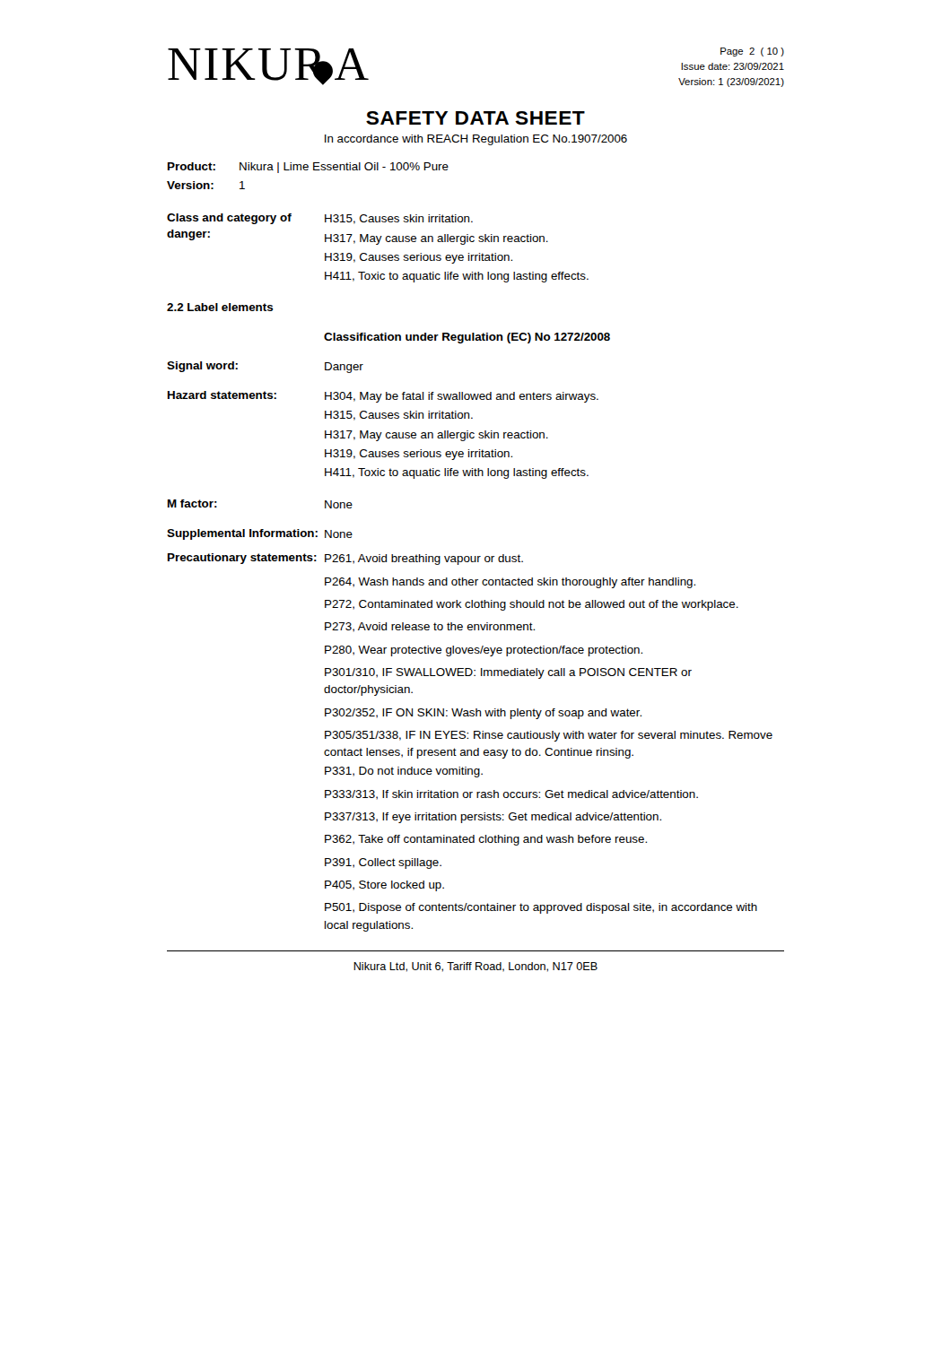NIKUR A
Page 2 ( 10 )
Issue date: 23/09/2021
Version: 1 (23/09/2021)
SAFETY DATA SHEET
In accordance with REACH Regulation EC No.1907/2006
| Product: | Nikura / Lime Essential Oil - 100% Pure |
| Version: | 1 |
| Class and category of danger: | H315, Causes skin irritation. H317, May cause an allergic skin reaction. H319, Causes serious eye irritation. H411, Toxic to aquatic life with long lasting effects. |
| 2.2 Label elements | |
| | Classification under Regulation (EC) No 1272/2008 |
| Signal word: | Danger |
| Hazard statements: | H304, May be fatal if swallowed and enters airways. H315, Causes skin irritation. H317, May cause an allergic skin reaction. H319, Causes serious eye irritation. H411, Toxic to aquatic life with long lasting effects. |
| M factor: | None |
| Supplemental Information: | None |
| Precautionary statements: | P261, Avoid breathing vapour or dust. P264, Wash hands and other contacted skin thoroughly after handling. P272, Contaminated work clothing should not be allowed out of the workplace. P273, Avoid release to the environment. P280, Wear protective gloves/eye protection/face protection. P301/310, IF SWALLOWED: Immediately call a POISON CENTER or doctor/physician. P302/352, IF ON SKIN: Wash with plenty of soap and water. P305/351/338, IF IN EYES: Rinse cautiously with water for several minutes. Remove contact lenses, if present and easy to do. Continue rinsing. P331, Do not induce vomiting. P333/313, If skin irritation or rash occurs: Get medical advice/attention. P337/313, If eye irritation persists: Get medical advice/attention. P362, Take off contaminated clothing and wash before reuse. P391, Collect spillage. P405, Store locked up. P501, Dispose of contents/container to approved disposal site, in accordance with local regulations. |
Nikura Ltd, Unit 6, Tariff Road, London, N17 0EB